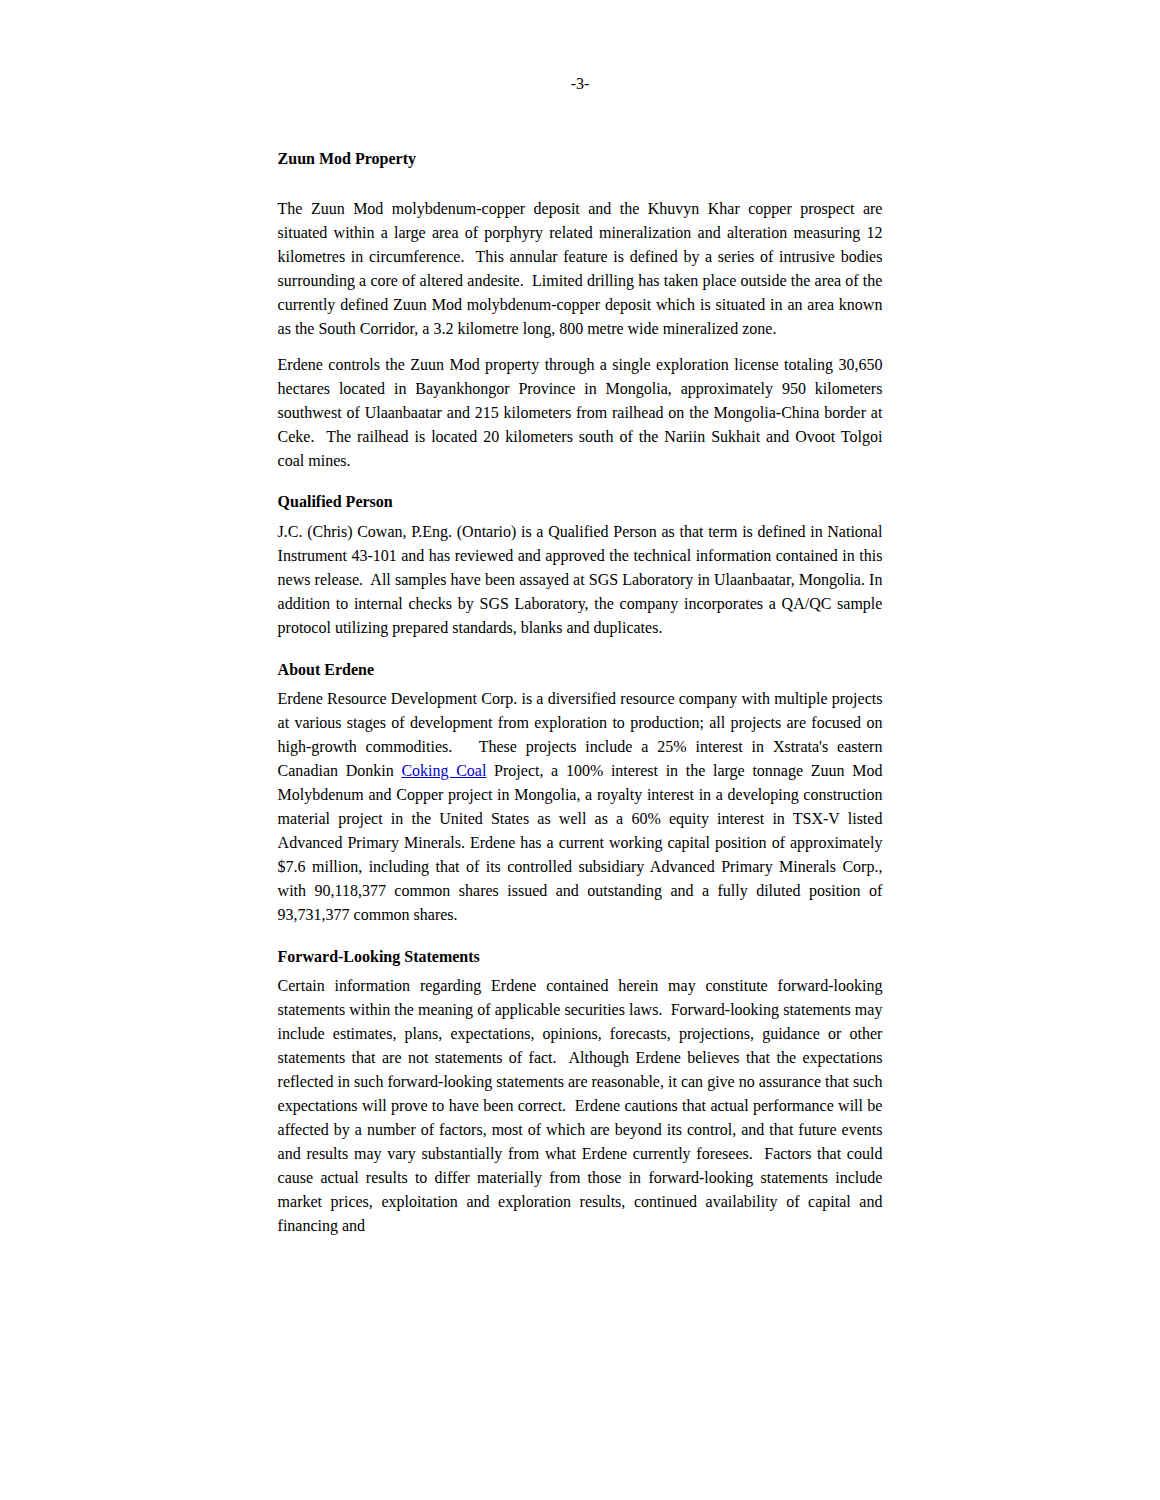-3-
Zuun Mod Property
The Zuun Mod molybdenum-copper deposit and the Khuvyn Khar copper prospect are situated within a large area of porphyry related mineralization and alteration measuring 12 kilometres in circumference. This annular feature is defined by a series of intrusive bodies surrounding a core of altered andesite. Limited drilling has taken place outside the area of the currently defined Zuun Mod molybdenum-copper deposit which is situated in an area known as the South Corridor, a 3.2 kilometre long, 800 metre wide mineralized zone.
Erdene controls the Zuun Mod property through a single exploration license totaling 30,650 hectares located in Bayankhongor Province in Mongolia, approximately 950 kilometers southwest of Ulaanbaatar and 215 kilometers from railhead on the Mongolia-China border at Ceke. The railhead is located 20 kilometers south of the Nariin Sukhait and Ovoot Tolgoi coal mines.
Qualified Person
J.C. (Chris) Cowan, P.Eng. (Ontario) is a Qualified Person as that term is defined in National Instrument 43-101 and has reviewed and approved the technical information contained in this news release. All samples have been assayed at SGS Laboratory in Ulaanbaatar, Mongolia. In addition to internal checks by SGS Laboratory, the company incorporates a QA/QC sample protocol utilizing prepared standards, blanks and duplicates.
About Erdene
Erdene Resource Development Corp. is a diversified resource company with multiple projects at various stages of development from exploration to production; all projects are focused on high-growth commodities. These projects include a 25% interest in Xstrata's eastern Canadian Donkin Coking Coal Project, a 100% interest in the large tonnage Zuun Mod Molybdenum and Copper project in Mongolia, a royalty interest in a developing construction material project in the United States as well as a 60% equity interest in TSX-V listed Advanced Primary Minerals. Erdene has a current working capital position of approximately $7.6 million, including that of its controlled subsidiary Advanced Primary Minerals Corp., with 90,118,377 common shares issued and outstanding and a fully diluted position of 93,731,377 common shares.
Forward-Looking Statements
Certain information regarding Erdene contained herein may constitute forward-looking statements within the meaning of applicable securities laws. Forward-looking statements may include estimates, plans, expectations, opinions, forecasts, projections, guidance or other statements that are not statements of fact. Although Erdene believes that the expectations reflected in such forward-looking statements are reasonable, it can give no assurance that such expectations will prove to have been correct. Erdene cautions that actual performance will be affected by a number of factors, most of which are beyond its control, and that future events and results may vary substantially from what Erdene currently foresees. Factors that could cause actual results to differ materially from those in forward-looking statements include market prices, exploitation and exploration results, continued availability of capital and financing and